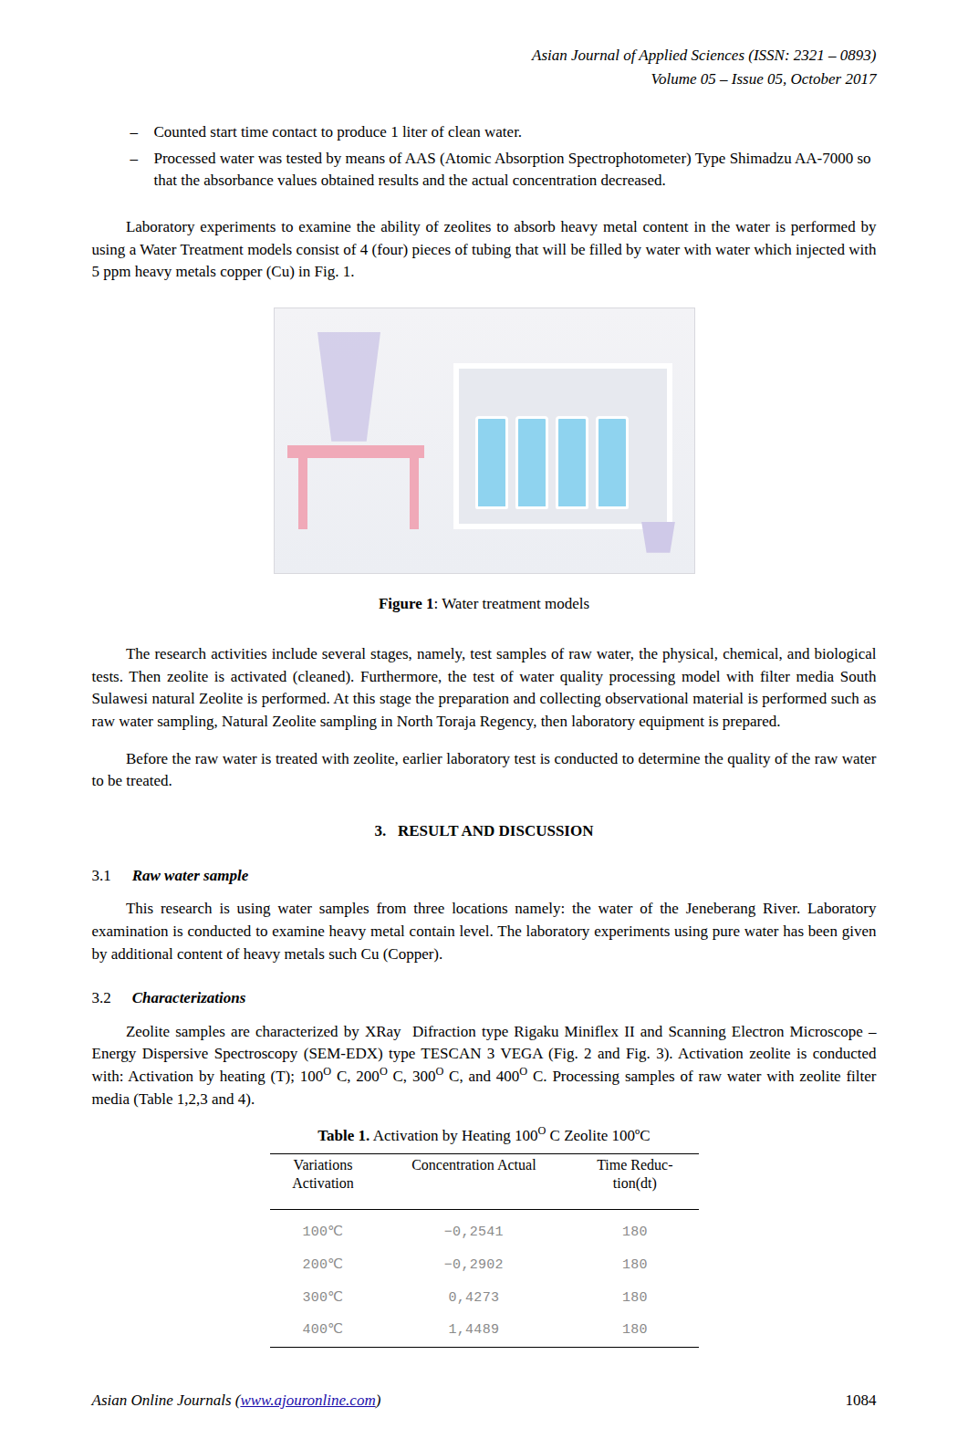Asian Journal of Applied Sciences (ISSN: 2321 – 0893) Volume 05 – Issue 05, October 2017
Counted start time contact to produce 1 liter of clean water.
Processed water was tested by means of AAS (Atomic Absorption Spectrophotometer) Type Shimadzu AA-7000 so that the absorbance values obtained results and the actual concentration decreased.
Laboratory experiments to examine the ability of zeolites to absorb heavy metal content in the water is performed by using a Water Treatment models consist of 4 (four) pieces of tubing that will be filled by water with water which injected with 5 ppm heavy metals copper (Cu) in Fig. 1.
Figure 1: Water treatment models
The research activities include several stages, namely, test samples of raw water, the physical, chemical, and biological tests. Then zeolite is activated (cleaned). Furthermore, the test of water quality processing model with filter media South Sulawesi natural Zeolite is performed. At this stage the preparation and collecting observational material is performed such as raw water sampling, Natural Zeolite sampling in North Toraja Regency, then laboratory equipment is prepared.
Before the raw water is treated with zeolite, earlier laboratory test is conducted to determine the quality of the raw water to be treated.
3. RESULT AND DISCUSSION
3.1 Raw water sample
This research is using water samples from three locations namely: the water of the Jeneberang River. Laboratory examination is conducted to examine heavy metal contain level. The laboratory experiments using pure water has been given by additional content of heavy metals such Cu (Copper).
3.2 Characterizations
Zeolite samples are characterized by XRay Difraction type Rigaku Miniflex II and Scanning Electron Microscope – Energy Dispersive Spectroscopy (SEM-EDX) type TESCAN 3 VEGA (Fig. 2 and Fig. 3). Activation zeolite is conducted with: Activation by heating (T); 100O C, 200O C, 300O C, and 400O C. Processing samples of raw water with zeolite filter media (Table 1,2,3 and 4).
Table 1. Activation by Heating 100 O C Zeolite 100ºC
| Variations Activation | Concentration Actual | Time Reduc- tion(dt) |
| --- | --- | --- |
| 100℃ | −0,2541 | 180 |
| 200℃ | −0,2902 | 180 |
| 300℃ | 0,4273 | 180 |
| 400℃ | 1,4489 | 180 |
Asian Online Journals (www.ajouronline.com) 1084